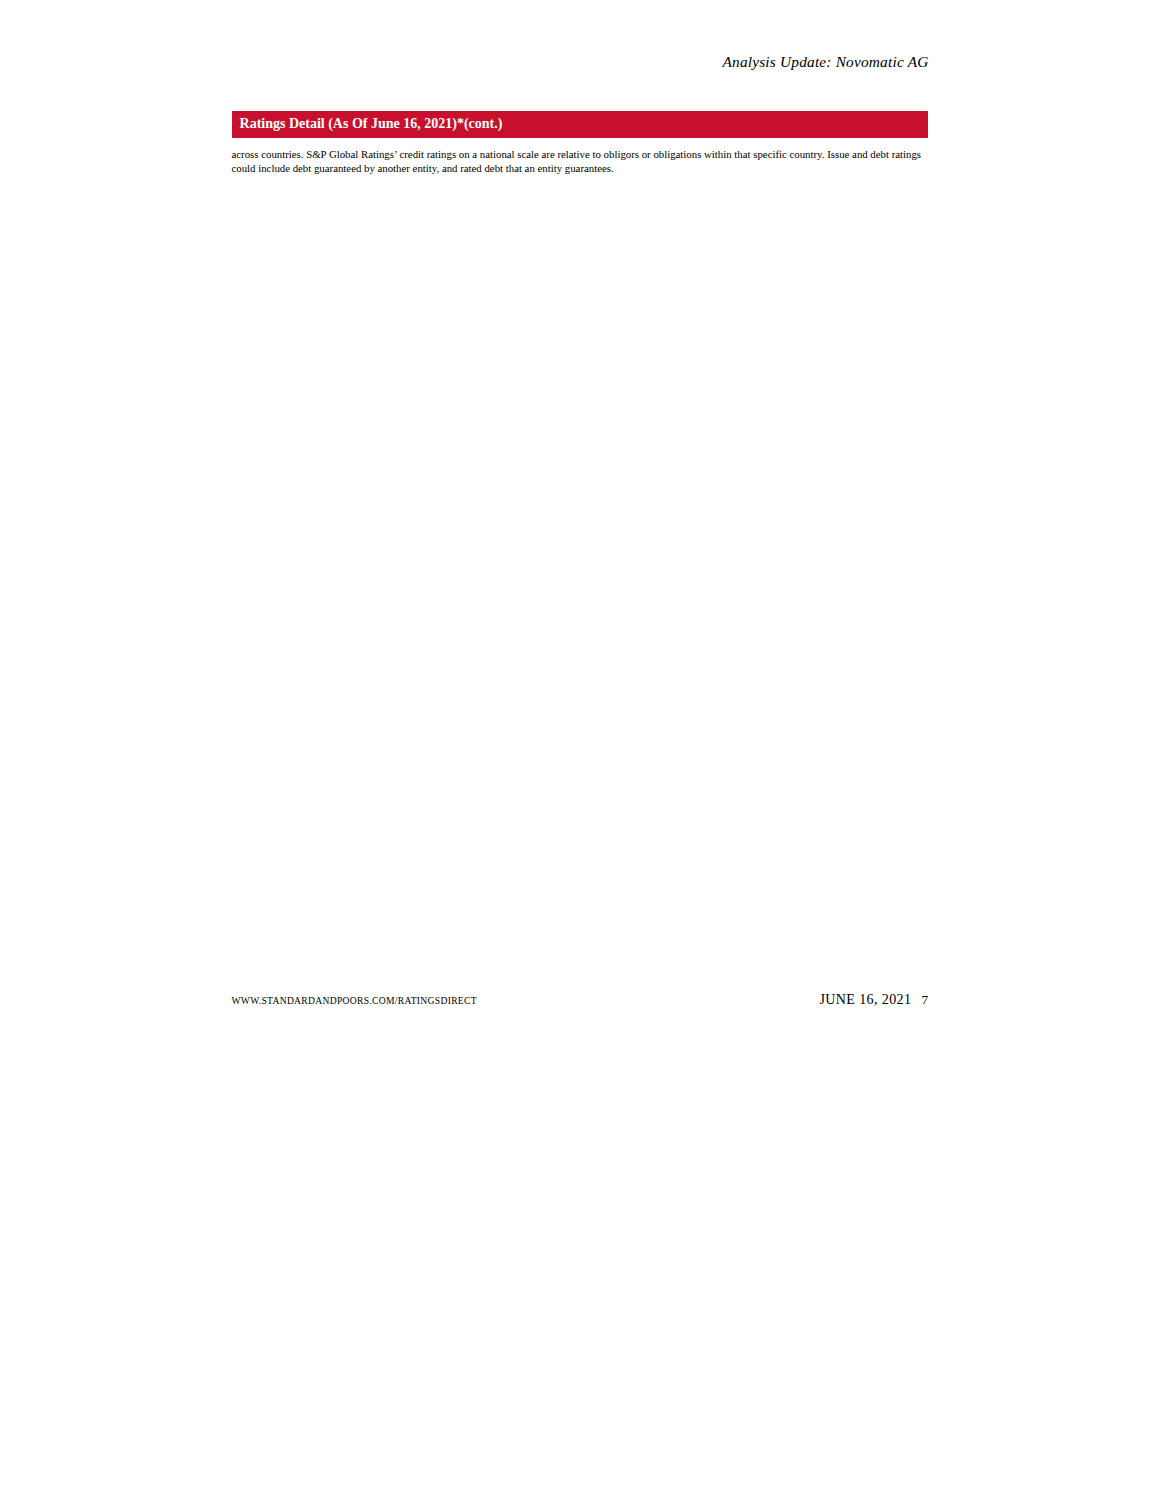Analysis Update: Novomatic AG
Ratings Detail (As Of June 16, 2021)*(cont.)
across countries. S&P Global Ratings’ credit ratings on a national scale are relative to obligors or obligations within that specific country. Issue and debt ratings could include debt guaranteed by another entity, and rated debt that an entity guarantees.
WWW.STANDARDANDPOORS.COM/RATINGSDIRECT JUNE 16, 20217